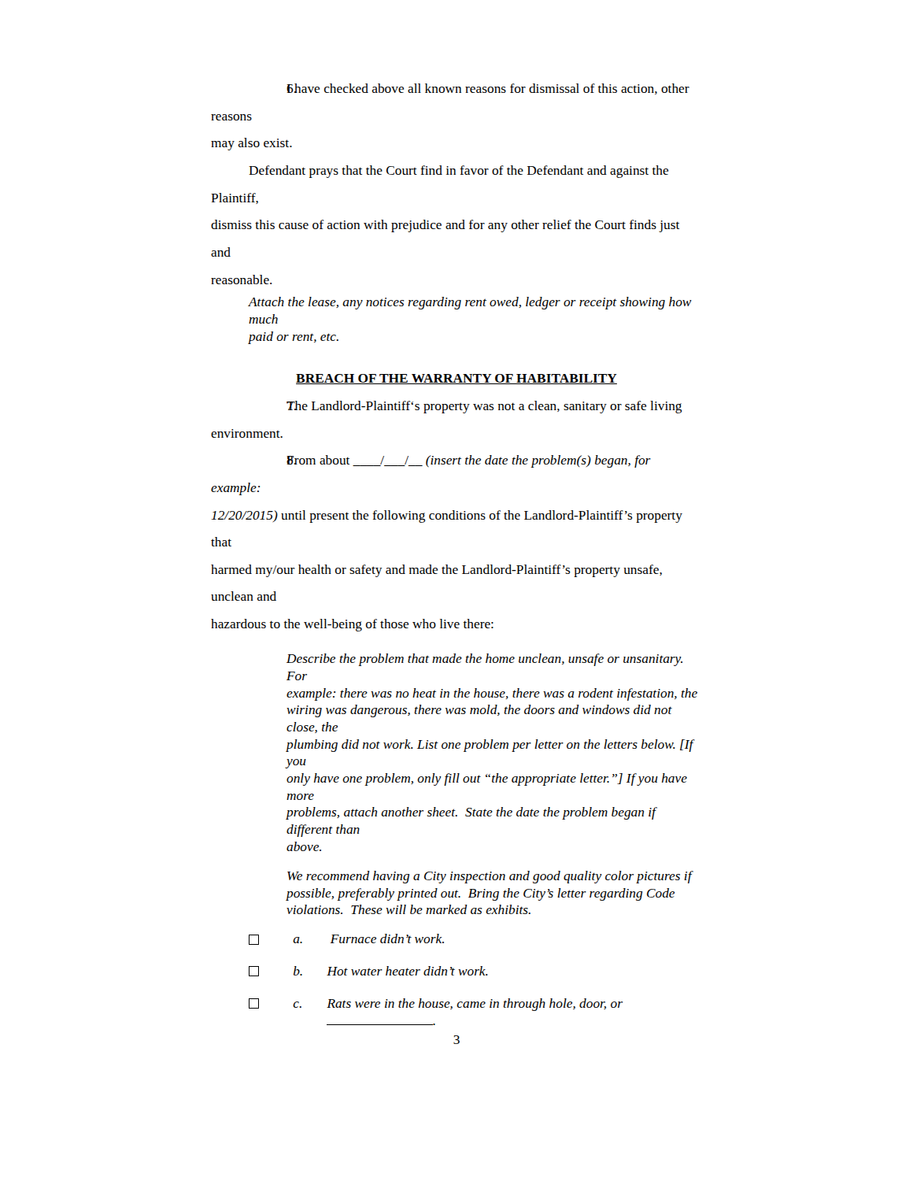6. I have checked above all known reasons for dismissal of this action, other reasons
may also exist.
Defendant prays that the Court find in favor of the Defendant and against the Plaintiff,
dismiss this cause of action with prejudice and for any other relief the Court finds just and
reasonable.
Attach the lease, any notices regarding rent owed, ledger or receipt showing how much
paid or rent, etc.
BREACH OF THE WARRANTY OF HABITABILITY
7. The Landlord-Plaintiff‘s property was not a clean, sanitary or safe living
environment.
8. From about ____/___/__ (insert the date the problem(s) began, for example:
12/20/2015) until present the following conditions of the Landlord-Plaintiff’s property that
harmed my/our health or safety and made the Landlord-Plaintiff’s property unsafe, unclean and
hazardous to the well-being of those who live there:
Describe the problem that made the home unclean, unsafe or unsanitary. For
example: there was no heat in the house, there was a rodent infestation, the
wiring was dangerous, there was mold, the doors and windows did not close, the
plumbing did not work. List one problem per letter on the letters below. [If you
only have one problem, only fill out “the appropriate letter.”] If you have more
problems, attach another sheet. State the date the problem began if different than
above.
We recommend having a City inspection and good quality color pictures if
possible, preferably printed out. Bring the City’s letter regarding Code
violations. These will be marked as exhibits.
a. Furnace didn’t work.
b. Hot water heater didn’t work.
c. Rats were in the house, came in through hole, door, or .
3